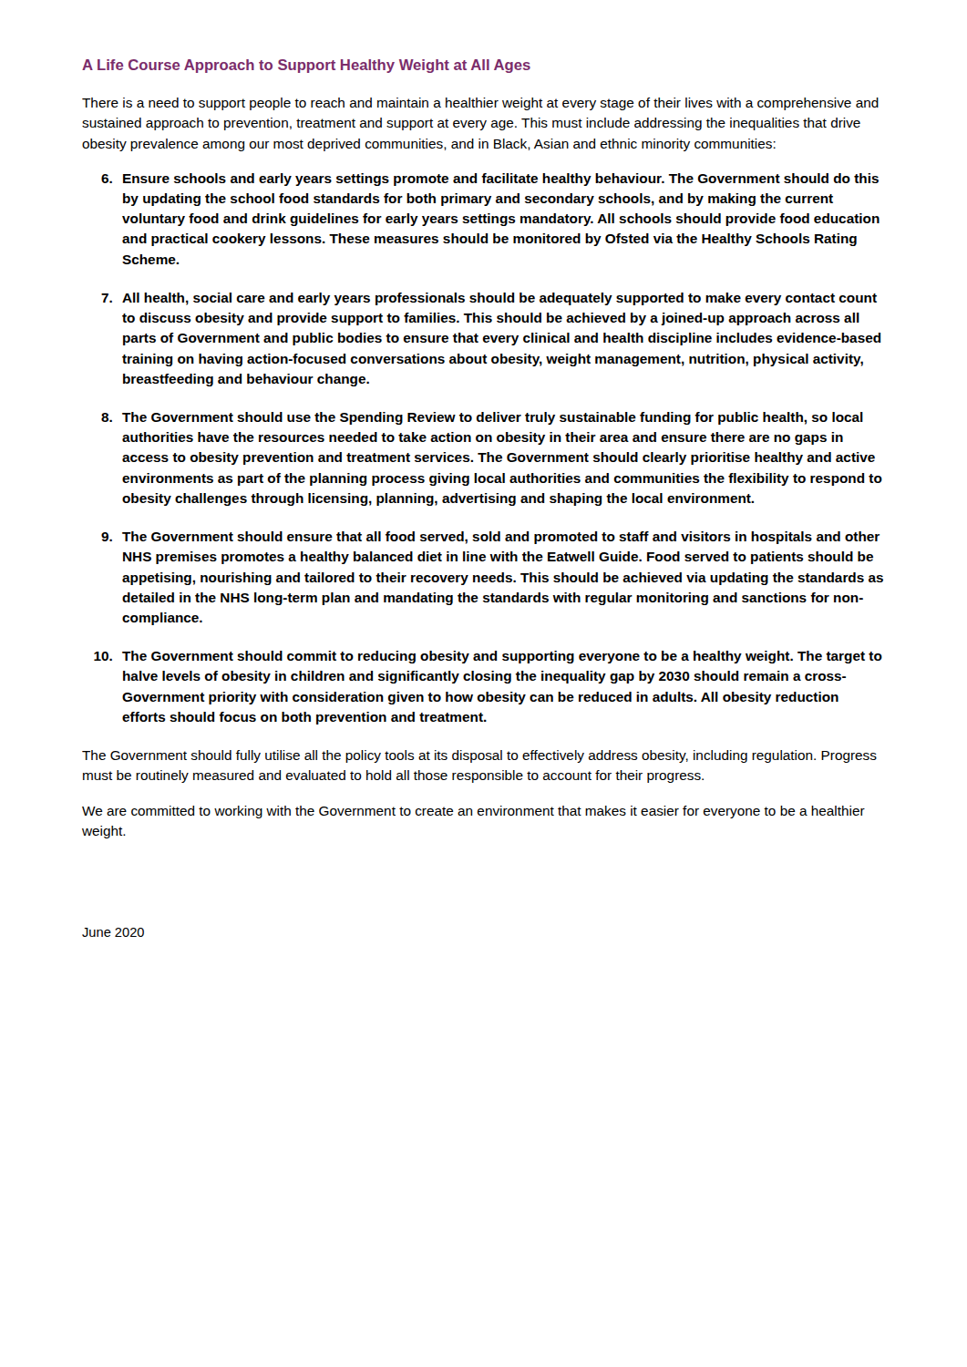A Life Course Approach to Support Healthy Weight at All Ages
There is a need to support people to reach and maintain a healthier weight at every stage of their lives with a comprehensive and sustained approach to prevention, treatment and support at every age. This must include addressing the inequalities that drive obesity prevalence among our most deprived communities, and in Black, Asian and ethnic minority communities:
Ensure schools and early years settings promote and facilitate healthy behaviour. The Government should do this by updating the school food standards for both primary and secondary schools, and by making the current voluntary food and drink guidelines for early years settings mandatory. All schools should provide food education and practical cookery lessons. These measures should be monitored by Ofsted via the Healthy Schools Rating Scheme.
All health, social care and early years professionals should be adequately supported to make every contact count to discuss obesity and provide support to families. This should be achieved by a joined-up approach across all parts of Government and public bodies to ensure that every clinical and health discipline includes evidence-based training on having action-focused conversations about obesity, weight management, nutrition, physical activity, breastfeeding and behaviour change.
The Government should use the Spending Review to deliver truly sustainable funding for public health, so local authorities have the resources needed to take action on obesity in their area and ensure there are no gaps in access to obesity prevention and treatment services. The Government should clearly prioritise healthy and active environments as part of the planning process giving local authorities and communities the flexibility to respond to obesity challenges through licensing, planning, advertising and shaping the local environment.
The Government should ensure that all food served, sold and promoted to staff and visitors in hospitals and other NHS premises promotes a healthy balanced diet in line with the Eatwell Guide. Food served to patients should be appetising, nourishing and tailored to their recovery needs. This should be achieved via updating the standards as detailed in the NHS long-term plan and mandating the standards with regular monitoring and sanctions for non-compliance.
The Government should commit to reducing obesity and supporting everyone to be a healthy weight. The target to halve levels of obesity in children and significantly closing the inequality gap by 2030 should remain a cross-Government priority with consideration given to how obesity can be reduced in adults. All obesity reduction efforts should focus on both prevention and treatment.
The Government should fully utilise all the policy tools at its disposal to effectively address obesity, including regulation. Progress must be routinely measured and evaluated to hold all those responsible to account for their progress.
We are committed to working with the Government to create an environment that makes it easier for everyone to be a healthier weight.
June 2020